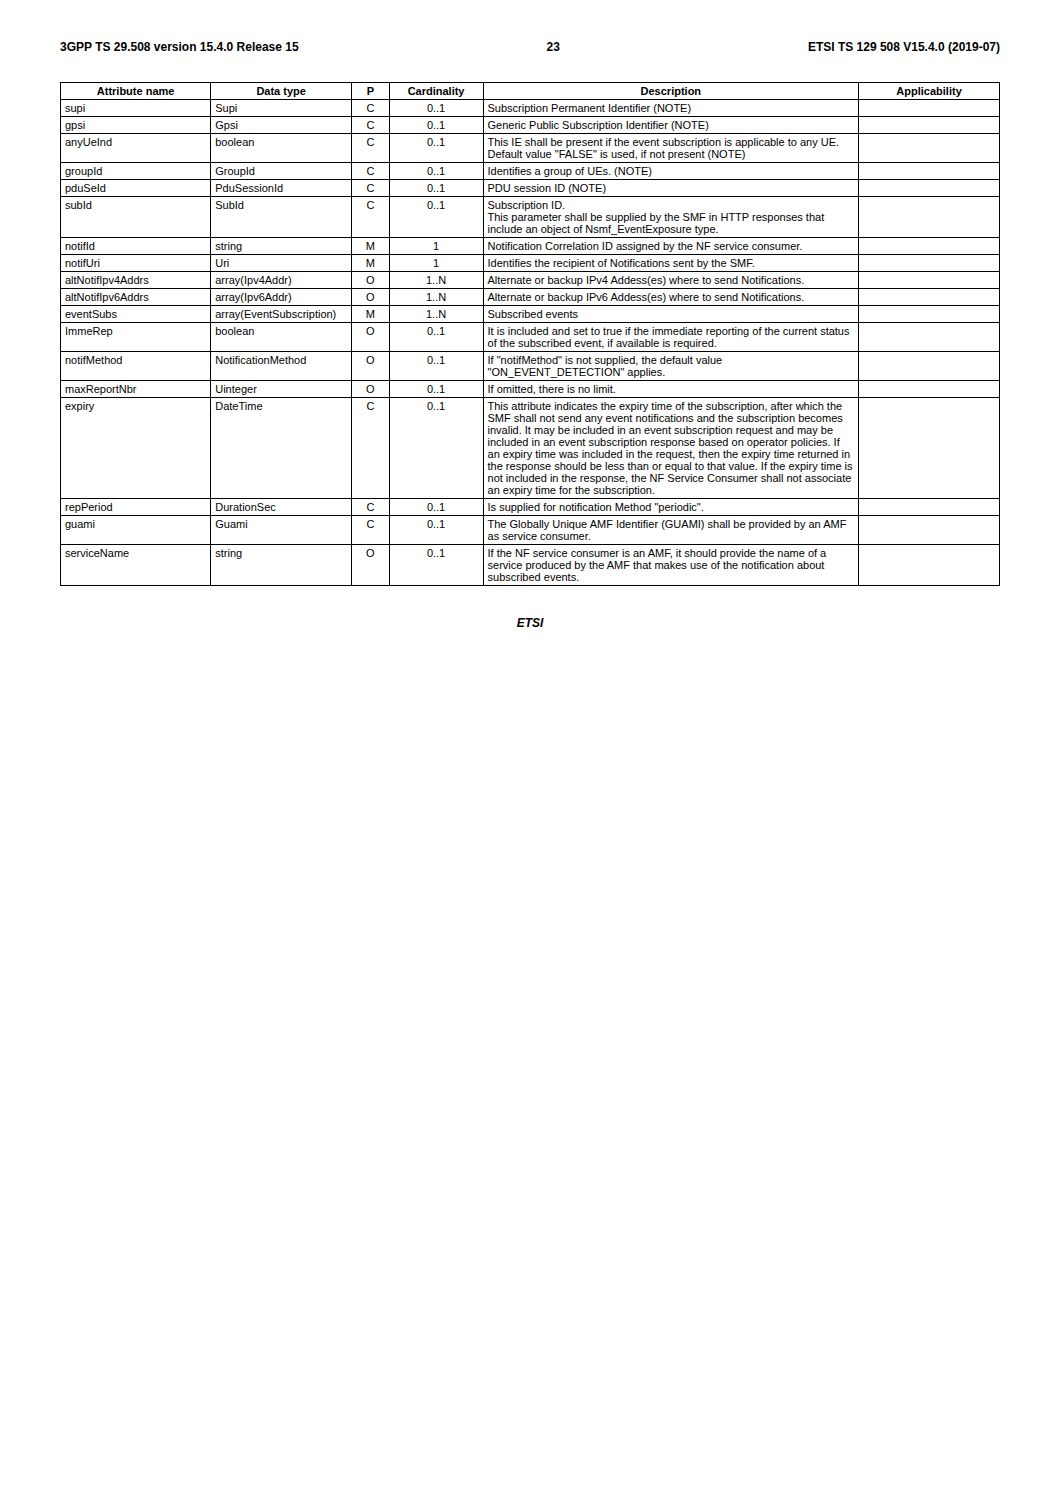3GPP TS 29.508 version 15.4.0 Release 15
23
ETSI TS 129 508 V15.4.0 (2019-07)
| Attribute name | Data type | P | Cardinality | Description | Applicability |
| --- | --- | --- | --- | --- | --- |
| supi | Supi | C | 0..1 | Subscription Permanent Identifier (NOTE) | |
| gpsi | Gpsi | C | 0..1 | Generic Public Subscription Identifier (NOTE) | |
| anyUeInd | boolean | C | 0..1 | This IE shall be present if the event subscription is applicable to any UE. Default value "FALSE" is used, if not present (NOTE) | |
| groupId | GroupId | C | 0..1 | Identifies a group of UEs. (NOTE) | |
| pduSeId | PduSessionId | C | 0..1 | PDU session ID (NOTE) | |
| subId | SubId | C | 0..1 | Subscription ID. This parameter shall be supplied by the SMF in HTTP responses that include an object of Nsmf_EventExposure type. | |
| notifId | string | M | 1 | Notification Correlation ID assigned by the NF service consumer. | |
| notifUri | Uri | M | 1 | Identifies the recipient of Notifications sent by the SMF. | |
| altNotifIpv4Addrs | array(Ipv4Addr) | O | 1..N | Alternate or backup IPv4 Addess(es) where to send Notifications. | |
| altNotifIpv6Addrs | array(Ipv6Addr) | O | 1..N | Alternate or backup IPv6 Addess(es) where to send Notifications. | |
| eventSubs | array(EventSubscription) | M | 1..N | Subscribed events | |
| ImmeRep | boolean | O | 0..1 | It is included and set to true if the immediate reporting of the current status of the subscribed event, if available is required. | |
| notifMethod | NotificationMethod | O | 0..1 | If "notifMethod" is not supplied, the default value "ON_EVENT_DETECTION" applies. | |
| maxReportNbr | Uinteger | O | 0..1 | If omitted, there is no limit. | |
| expiry | DateTime | C | 0..1 | This attribute indicates the expiry time of the subscription, after which the SMF shall not send any event notifications and the subscription becomes invalid. It may be included in an event subscription request and may be included in an event subscription response based on operator policies. If an expiry time was included in the request, then the expiry time returned in the response should be less than or equal to that value. If the expiry time is not included in the response, the NF Service Consumer shall not associate an expiry time for the subscription. | |
| repPeriod | DurationSec | C | 0..1 | Is supplied for notification Method "periodic". | |
| guami | Guami | C | 0..1 | The Globally Unique AMF Identifier (GUAMI) shall be provided by an AMF as service consumer. | |
| serviceName | string | O | 0..1 | If the NF service consumer is an AMF, it should provide the name of a service produced by the AMF that makes use of the notification about subscribed events. | |
ETSI